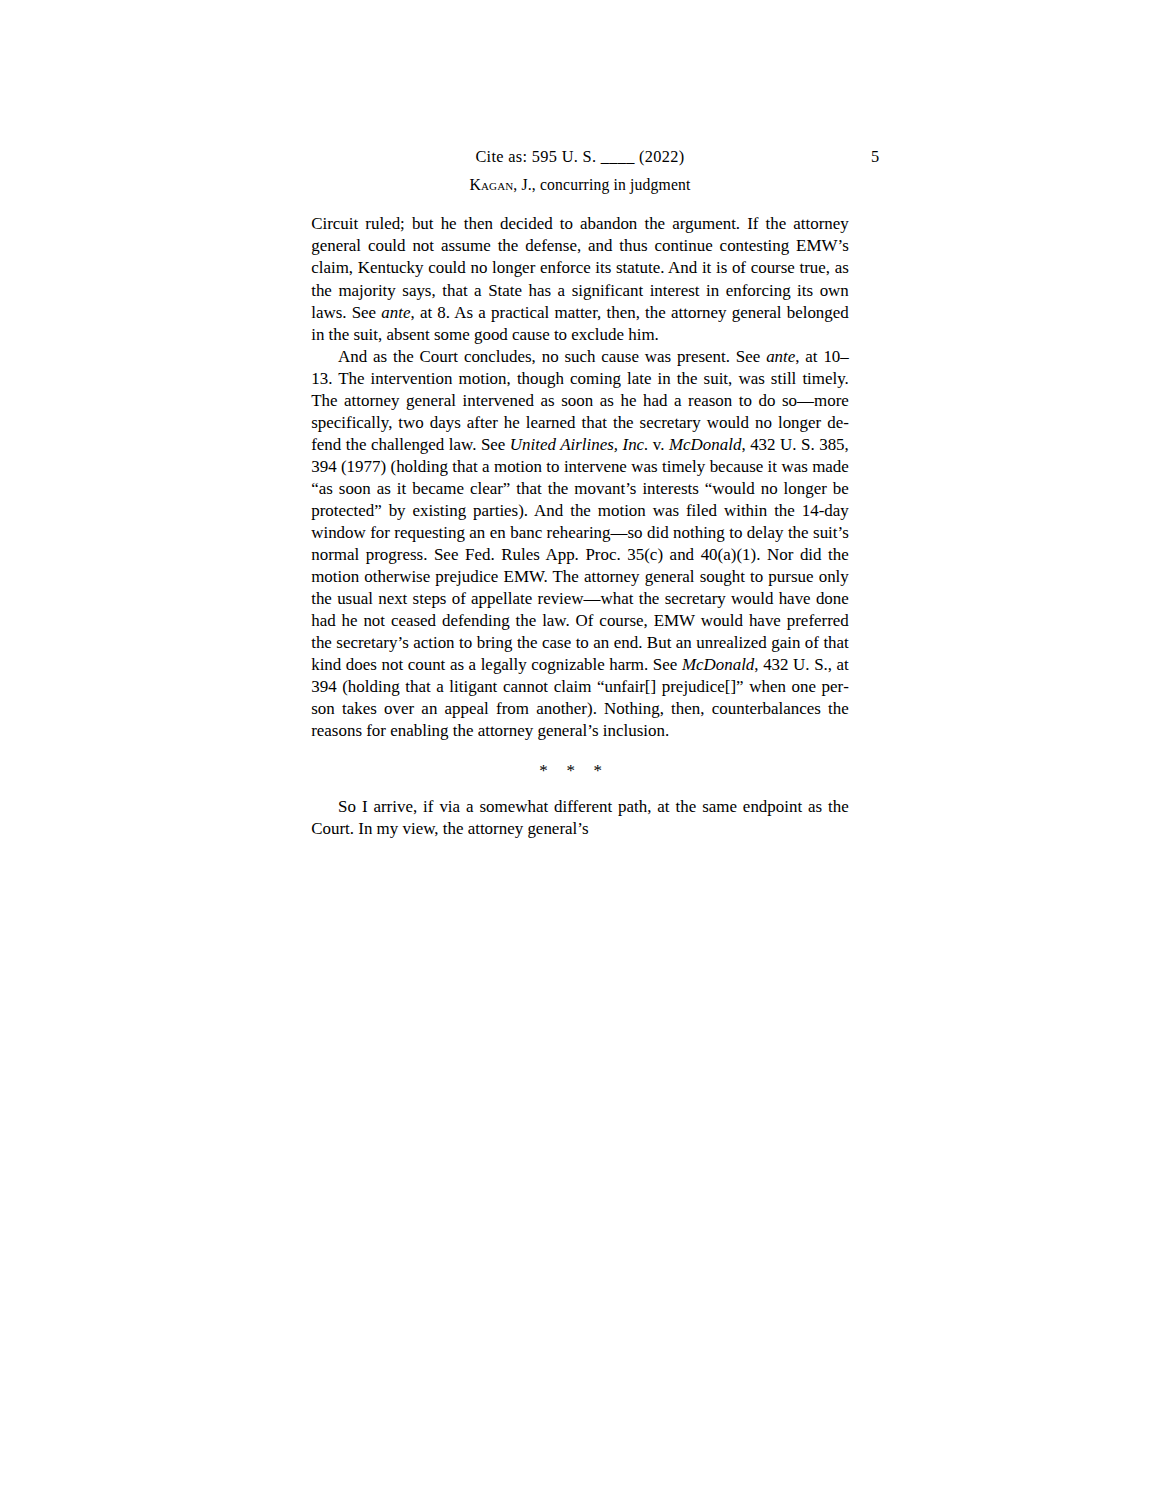Cite as: 595 U. S. ____ (2022) 5
Kagan, J., concurring in judgment
Circuit ruled; but he then decided to abandon the argument. If the attorney general could not assume the defense, and thus continue contesting EMW’s claim, Kentucky could no longer enforce its statute. And it is of course true, as the majority says, that a State has a significant interest in enforcing its own laws. See ante, at 8. As a practical matter, then, the attorney general belonged in the suit, absent some good cause to exclude him.
And as the Court concludes, no such cause was present. See ante, at 10–13. The intervention motion, though coming late in the suit, was still timely. The attorney general intervened as soon as he had a reason to do so—more specifically, two days after he learned that the secretary would no longer defend the challenged law. See United Airlines, Inc. v. McDonald, 432 U. S. 385, 394 (1977) (holding that a motion to intervene was timely because it was made “as soon as it became clear” that the movant’s interests “would no longer be protected” by existing parties). And the motion was filed within the 14-day window for requesting an en banc rehearing—so did nothing to delay the suit’s normal progress. See Fed. Rules App. Proc. 35(c) and 40(a)(1). Nor did the motion otherwise prejudice EMW. The attorney general sought to pursue only the usual next steps of appellate review—what the secretary would have done had he not ceased defending the law. Of course, EMW would have preferred the secretary’s action to bring the case to an end. But an unrealized gain of that kind does not count as a legally cognizable harm. See McDonald, 432 U. S., at 394 (holding that a litigant cannot claim “unfair[] prejudice[]” when one person takes over an appeal from another). Nothing, then, counterbalances the reasons for enabling the attorney general’s inclusion.
***
So I arrive, if via a somewhat different path, at the same endpoint as the Court. In my view, the attorney general’s